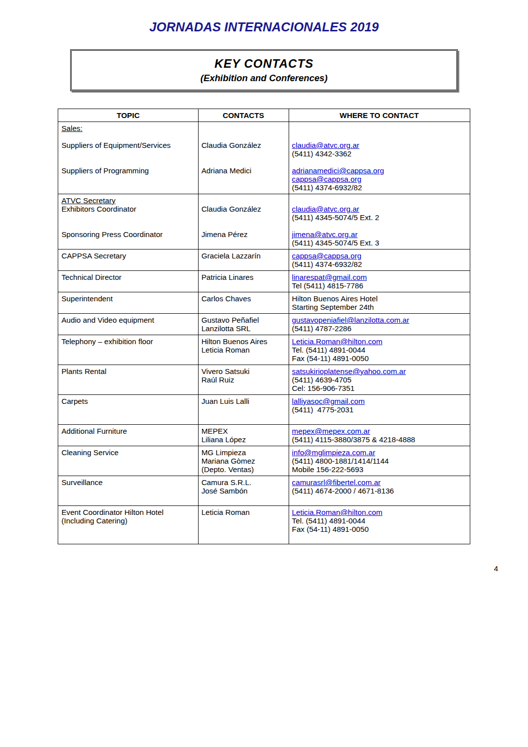JORNADAS INTERNACIONALES 2019
KEY CONTACTS
(Exhibition and Conferences)
| TOPIC | CONTACTS | WHERE TO CONTACT |
| --- | --- | --- |
| Sales: Suppliers of Equipment/Services Suppliers of Programming | Claudia González Adriana Medici | claudia@atvc.org.ar (5411) 4342-3362 adrianamedici@cappsa.org cappsa@cappsa.org (5411) 4374-6932/82 |
| ATVC Secretary Exhibitors Coordinator Sponsoring Press Coordinator | Claudia González Jimena Pérez | claudia@atvc.org.ar (5411) 4345-5074/5 Ext. 2 jimena@atvc.org.ar (5411) 4345-5074/5 Ext. 3 |
| CAPPSA Secretary | Graciela Lazzarín | cappsa@cappsa.org (5411) 4374-6932/82 |
| Technical Director | Patricia Linares | linarespat@gmail.com Tel (5411) 4815-7786 |
| Superintendent | Carlos Chaves | Hilton Buenos Aires Hotel Starting September 24th |
| Audio and Video equipment | Gustavo Peñafiel Lanzilotta SRL | gustavopeniafiel@lanzilotta.com.ar (5411) 4787-2286 |
| Telephony – exhibition floor | Hilton Buenos Aires Leticia Roman | Leticia.Roman@hilton.com Tel. (5411) 4891-0044 Fax (54-11) 4891-0050 |
| Plants Rental | Vivero Satsuki Raúl Ruiz | satsukirioplatense@yahoo.com.ar (5411) 4639-4705 Cel: 156-906-7351 |
| Carpets | Juan Luis Lalli | lalliyasoc@gmail.com (5411) 4775-2031 |
| Additional Furniture | MEPEX Liliana López | mepex@mepex.com.ar (5411) 4115-3880/3875 & 4218-4888 |
| Cleaning Service | MG Limpieza Mariana Gòmez (Depto. Ventas) | info@mglimpieza.com.ar (5411) 4800-1881/1414/1144 Mobile 156-222-5693 |
| Surveillance | Camura S.R.L. José Sambón | camurasrl@fibertel.com.ar (5411) 4674-2000 / 4671-8136 |
| Event Coordinator Hilton Hotel (Including Catering) | Leticia Roman | Leticia.Roman@hilton.com Tel. (5411) 4891-0044 Fax (54-11) 4891-0050 |
4